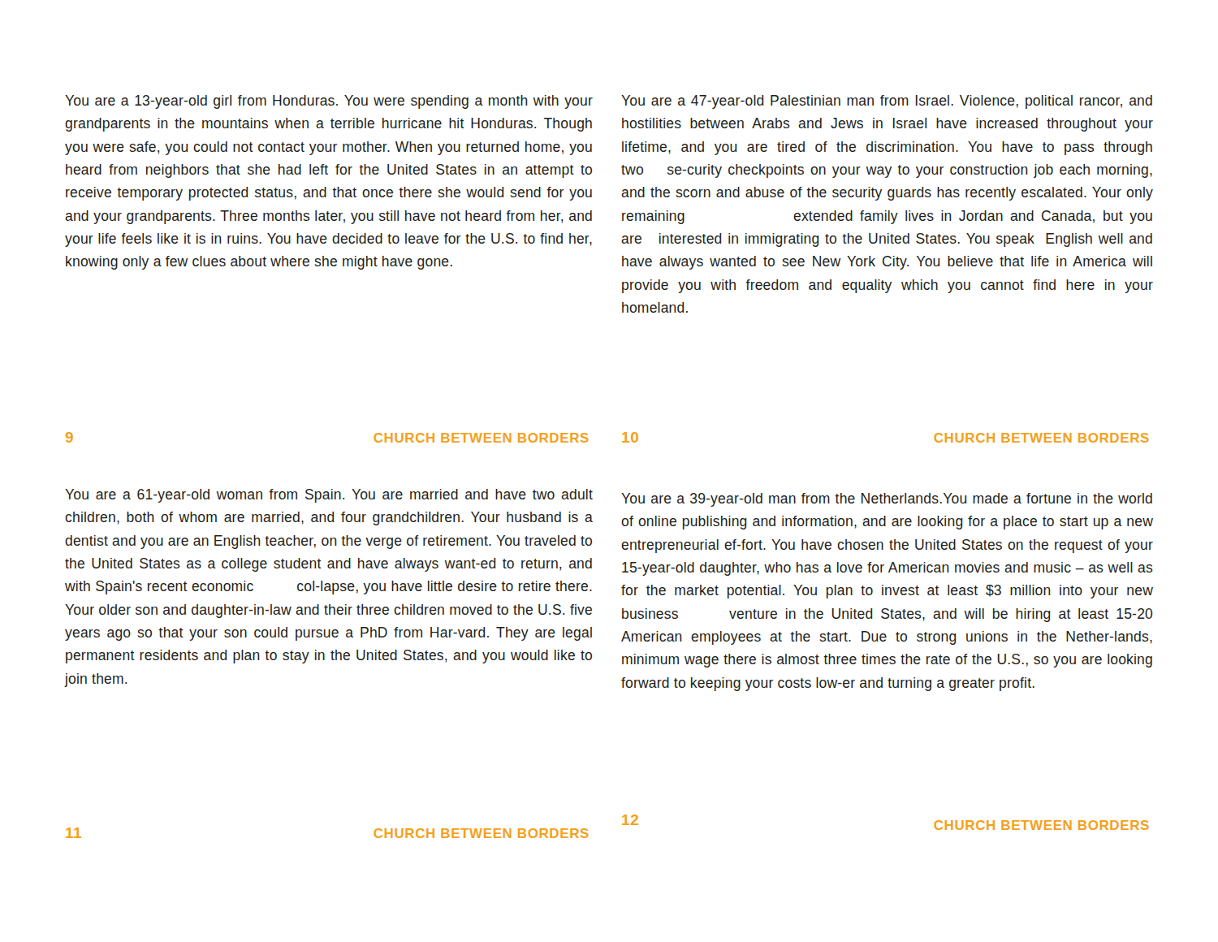You are a 13-year-old girl from Honduras. You were spending a month with your grandparents in the mountains when a terrible hurricane hit Honduras. Though you were safe, you could not contact your mother. When you returned home, you heard from neighbors that she had left for the United States in an attempt to receive temporary protected status, and that once there she would send for you and your grandparents. Three months later, you still have not heard from her, and your life feels like it is in ruins. You have decided to leave for the U.S. to find her, knowing only a few clues about where she might have gone.
9 CHURCH BETWEEN BORDERS
You are a 47-year-old Palestinian man from Israel. Violence, political rancor, and hostilities between Arabs and Jews in Israel have increased throughout your lifetime, and you are tired of the discrimination. You have to pass through two se-curity checkpoints on your way to your construction job each morning, and the scorn and abuse of the security guards has recently escalated. Your only remaining extended family lives in Jordan and Canada, but you are interested in immigrating to the United States. You speak English well and have always wanted to see New York City. You believe that life in America will provide you with freedom and equality which you cannot find here in your homeland.
10 CHURCH BETWEEN BORDERS
You are a 61-year-old woman from Spain. You are married and have two adult children, both of whom are married, and four grandchildren. Your husband is a dentist and you are an English teacher, on the verge of retirement. You traveled to the United States as a college student and have always want-ed to return, and with Spain's recent economic col-lapse, you have little desire to retire there. Your older son and daughter-in-law and their three children moved to the U.S. five years ago so that your son could pursue a PhD from Har-vard. They are legal permanent residents and plan to stay in the United States, and you would like to join them.
11 CHURCH BETWEEN BORDERS
You are a 39-year-old man from the Netherlands.You made a fortune in the world of online publishing and information, and are looking for a place to start up a new entrepreneurial ef-fort. You have chosen the United States on the request of your 15-year-old daughter, who has a love for American movies and music – as well as for the market potential. You plan to invest at least $3 million into your new business venture in the United States, and will be hiring at least 15-20 American employees at the start. Due to strong unions in the Nether-lands, minimum wage there is almost three times the rate of the U.S., so you are looking forward to keeping your costs low-er and turning a greater profit.
12 CHURCH BETWEEN BORDERS